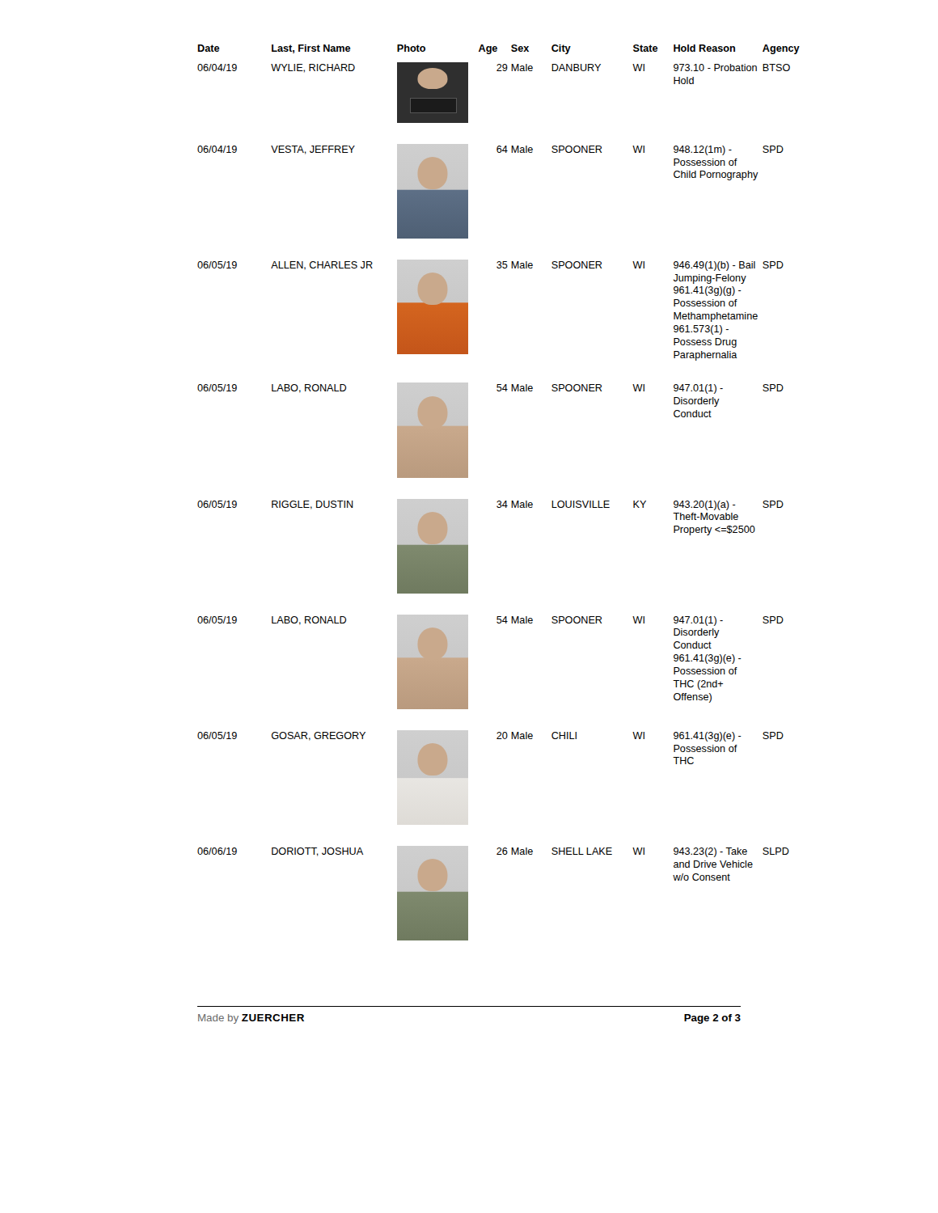| Date | Last, First Name | Photo | Age | Sex | City | State | Hold Reason | Agency |
| --- | --- | --- | --- | --- | --- | --- | --- | --- |
| 06/04/19 | WYLIE, RICHARD | | 29 | Male | DANBURY | WI | 973.10 - Probation Hold | BTSO |
| 06/04/19 | VESTA, JEFFREY | | 64 | Male | SPOONER | WI | 948.12(1m) - Possession of Child Pornography | SPD |
| 06/05/19 | ALLEN, CHARLES JR | | 35 | Male | SPOONER | WI | 946.49(1)(b) - Bail Jumping-Felony 961.41(3g)(g) - Possession of Methamphetamine 961.573(1) - Possess Drug Paraphernalia | SPD |
| 06/05/19 | LABO, RONALD | | 54 | Male | SPOONER | WI | 947.01(1) - Disorderly Conduct | SPD |
| 06/05/19 | RIGGLE, DUSTIN | | 34 | Male | LOUISVILLE | KY | 943.20(1)(a) - Theft-Movable Property <=$2500 | SPD |
| 06/05/19 | LABO, RONALD | | 54 | Male | SPOONER | WI | 947.01(1) - Disorderly Conduct 961.41(3g)(e) - Possession of THC (2nd+ Offense) | SPD |
| 06/05/19 | GOSAR, GREGORY | | 20 | Male | CHILI | WI | 961.41(3g)(e) - Possession of THC | SPD |
| 06/06/19 | DORIOTT, JOSHUA | | 26 | Male | SHELL LAKE | WI | 943.23(2) - Take and Drive Vehicle w/o Consent | SLPD |
Made by ZUERCHER
Page 2 of 3